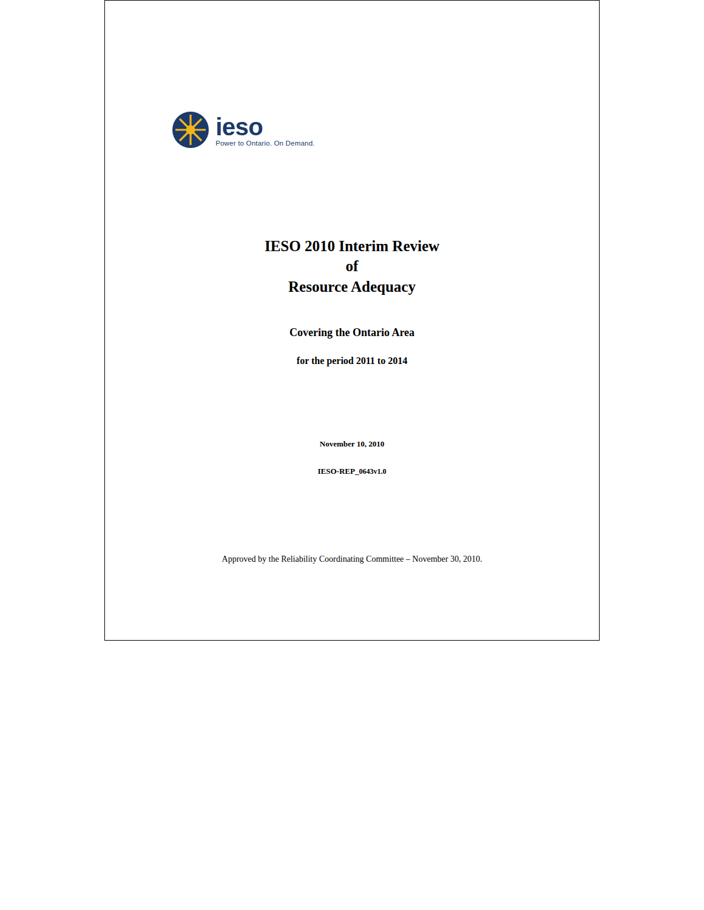ieso
Power to Ontario. On Demand.
IESO 2010 Interim Review
of
Resource Adequacy
Covering the Ontario Area
for the period 2011 to 2014
November 10, 2010
IESO-REP_0643v1.0
Approved by the Reliability Coordinating Committee – November 30, 2010.